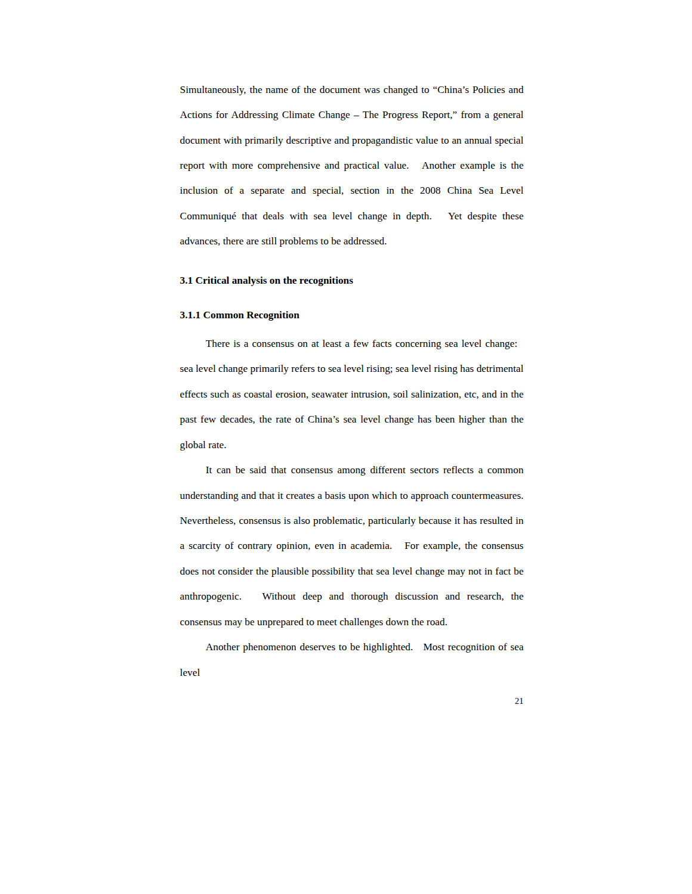Simultaneously, the name of the document was changed to “China’s Policies and Actions for Addressing Climate Change – The Progress Report,” from a general document with primarily descriptive and propagandistic value to an annual special report with more comprehensive and practical value. Another example is the inclusion of a separate and special, section in the 2008 China Sea Level Communiqué that deals with sea level change in depth. Yet despite these advances, there are still problems to be addressed.
3.1 Critical analysis on the recognitions
3.1.1 Common Recognition
There is a consensus on at least a few facts concerning sea level change: sea level change primarily refers to sea level rising; sea level rising has detrimental effects such as coastal erosion, seawater intrusion, soil salinization, etc, and in the past few decades, the rate of China’s sea level change has been higher than the global rate.
It can be said that consensus among different sectors reflects a common understanding and that it creates a basis upon which to approach countermeasures. Nevertheless, consensus is also problematic, particularly because it has resulted in a scarcity of contrary opinion, even in academia. For example, the consensus does not consider the plausible possibility that sea level change may not in fact be anthropogenic. Without deep and thorough discussion and research, the consensus may be unprepared to meet challenges down the road.
Another phenomenon deserves to be highlighted. Most recognition of sea level
21